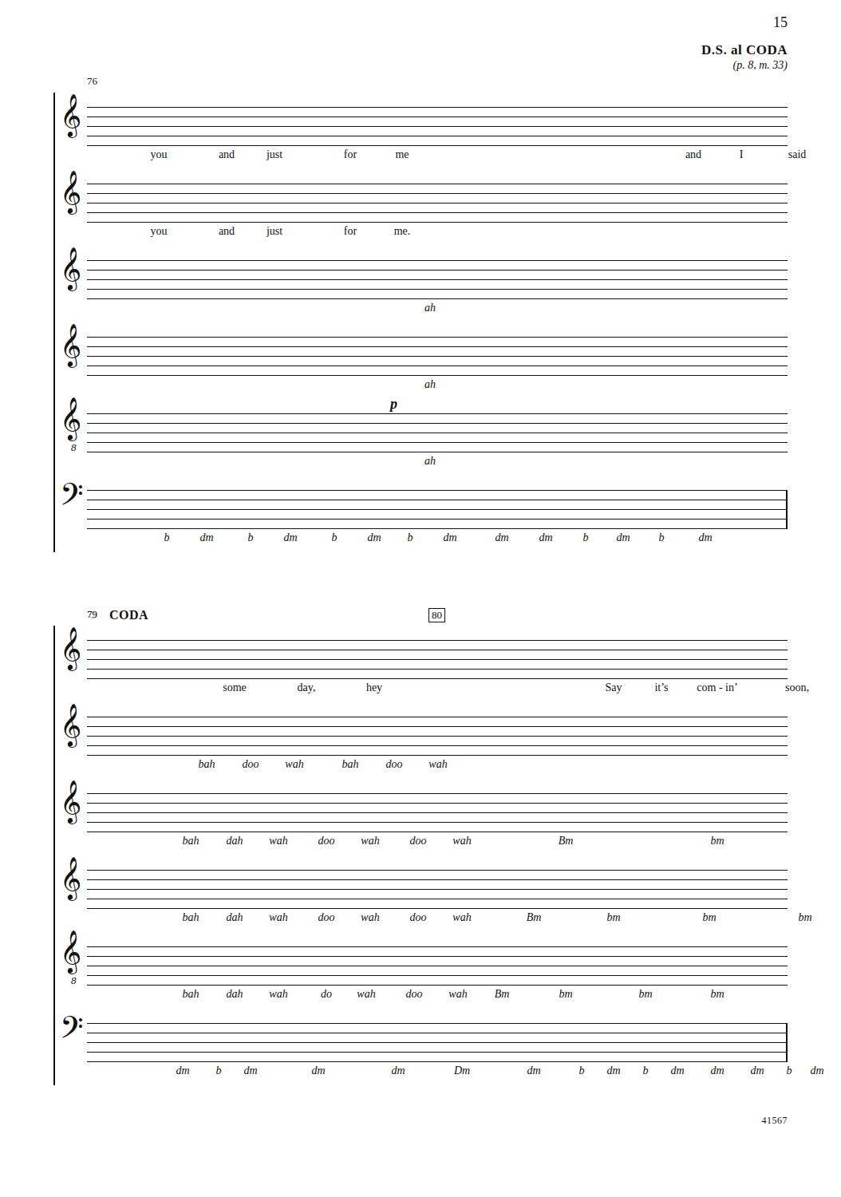15
D.S. al CODA
(p. 8, m. 33)
76
𝄞
you and just for me and I said
𝄞
you and just for me.
𝄞
ah
𝄞
ah
p
𝄞8
ah
𝄢
b dm b dm b dm b dm dm dm b dm b dm
79 ◌ CODA 80
𝄞
some day, hey Say it’s com - in’ soon,
𝄞
bah doo wah bah doo wah
𝄞
bah dah wah doo wah doo wah Bm bm
𝄞
bah dah wah doo wah doo wah Bm bm bm bm
𝄞8
bah dah wah do wah doo wah Bm bm bm bm
𝄢
dm b dm dm dm Dm dm b dm b dm dm dm b dm b
41567
Page 15 of a choral score. Two systems of six staves each (five vocal parts plus bass). Measure 76 begins the first system with the direction D.S. al Coda, returning to page 8, measure 33. The second system begins at measure 79 with the Coda sign and the label CODA; measure 80 is boxed.